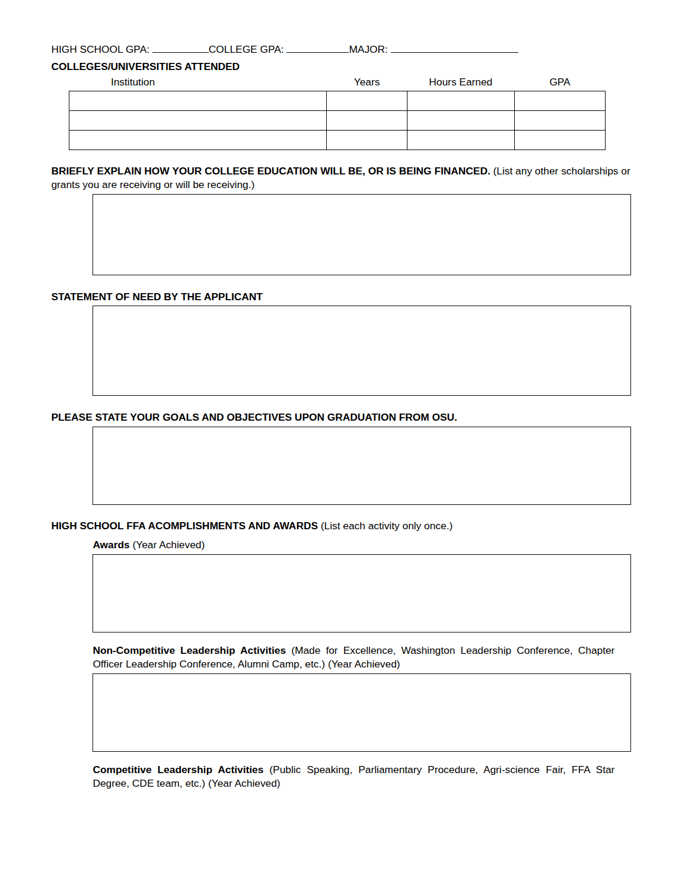HIGH SCHOOL GPA: COLLEGE GPA: MAJOR:
Colleges/Universities Attended
| Institution | Years | Hours Earned | GPA |
| --- | --- | --- | --- |
BRIEFLY EXPLAIN HOW YOUR COLLEGE EDUCATION WILL BE, OR IS BEING FINANCED. (List any other scholarships or grants you are receiving or will be receiving.)
STATEMENT OF NEED BY THE APPLICANT
PLEASE STATE YOUR GOALS AND OBJECTIVES UPON GRADUATION FROM OSU.
HIGH SCHOOL FFA ACOMPLISHMENTS AND AWARDS (List each activity only once.)
Awards (Year Achieved)
Non-Competitive Leadership Activities (Made for Excellence, Washington Leadership Conference, Chapter Officer Leadership Conference, Alumni Camp, etc.) (Year Achieved)
Competitive Leadership Activities (Public Speaking, Parliamentary Procedure, Agri-science Fair, FFA Star Degree, CDE team, etc.) (Year Achieved)